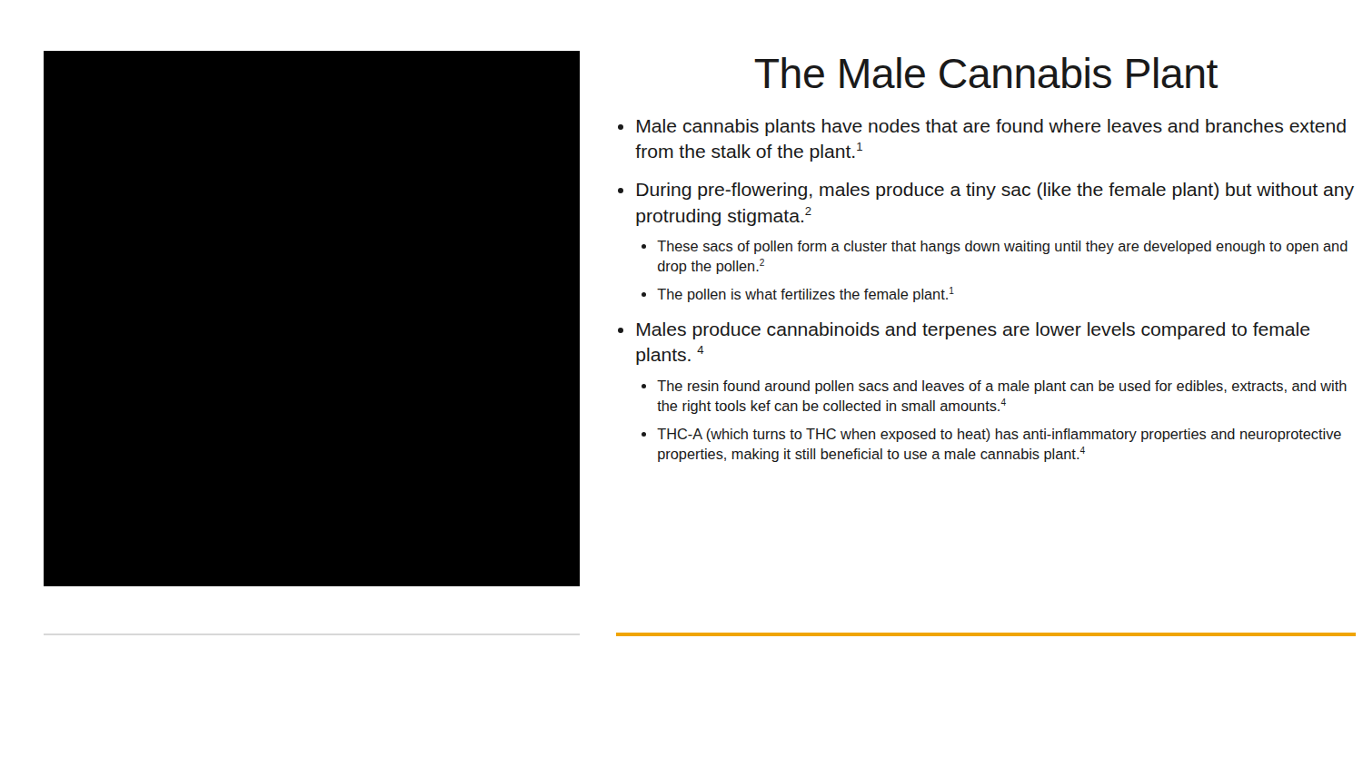The Male Cannabis Plant
Male cannabis plants have nodes that are found where leaves and branches extend from the stalk of the plant.1
During pre-flowering, males produce a tiny sac (like the female plant) but without any protruding stigmata.2
These sacs of pollen form a cluster that hangs down waiting until they are developed enough to open and drop the pollen.2
The pollen is what fertilizes the female plant.1
Males produce cannabinoids and terpenes are lower levels compared to female plants. 4
The resin found around pollen sacs and leaves of a male plant can be used for edibles, extracts, and with the right tools kef can be collected in small amounts.4
THC-A (which turns to THC when exposed to heat) has anti-inflammatory properties and neuroprotective properties, making it still beneficial to use a male cannabis plant.4